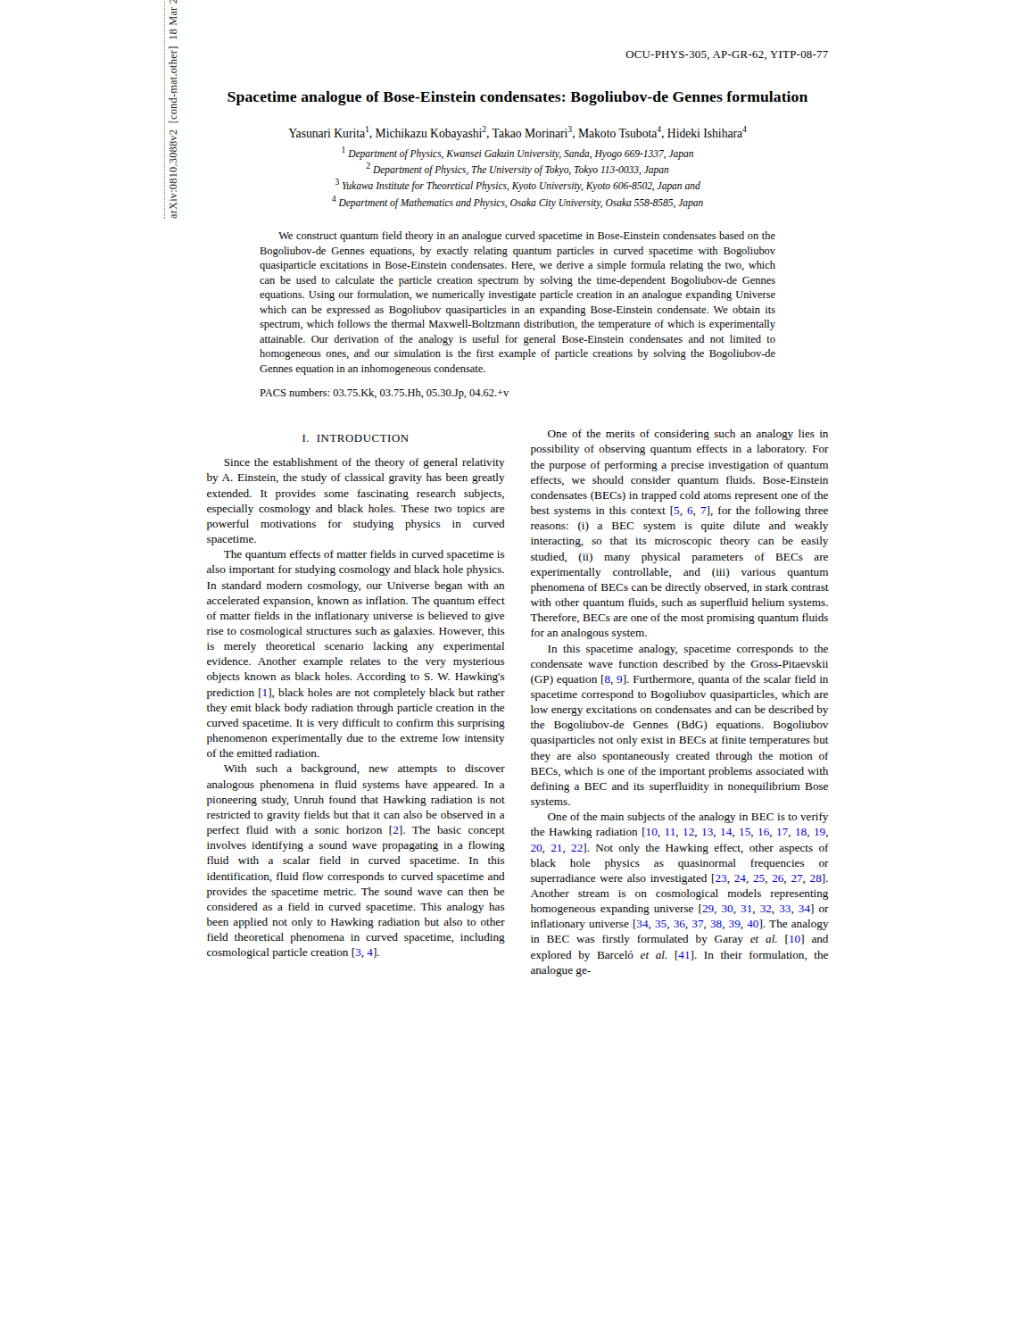arXiv:0810.3088v2 [cond-mat.other] 18 Mar 2009
OCU-PHYS-305, AP-GR-62, YITP-08-77
Spacetime analogue of Bose-Einstein condensates: Bogoliubov-de Gennes formulation
Yasunari Kurita1, Michikazu Kobayashi2, Takao Morinari3, Makoto Tsubota4, Hideki Ishihara4
1 Department of Physics, Kwansei Gakuin University, Sanda, Hyogo 669-1337, Japan
2 Department of Physics, The University of Tokyo, Tokyo 113-0033, Japan
3 Yukawa Institute for Theoretical Physics, Kyoto University, Kyoto 606-8502, Japan and
4 Department of Mathematics and Physics, Osaka City University, Osaka 558-8585, Japan
We construct quantum field theory in an analogue curved spacetime in Bose-Einstein condensates based on the Bogoliubov-de Gennes equations, by exactly relating quantum particles in curved spacetime with Bogoliubov quasiparticle excitations in Bose-Einstein condensates. Here, we derive a simple formula relating the two, which can be used to calculate the particle creation spectrum by solving the time-dependent Bogoliubov-de Gennes equations. Using our formulation, we numerically investigate particle creation in an analogue expanding Universe which can be expressed as Bogoliubov quasiparticles in an expanding Bose-Einstein condensate. We obtain its spectrum, which follows the thermal Maxwell-Boltzmann distribution, the temperature of which is experimentally attainable. Our derivation of the analogy is useful for general Bose-Einstein condensates and not limited to homogeneous ones, and our simulation is the first example of particle creations by solving the Bogoliubov-de Gennes equation in an inhomogeneous condensate.
PACS numbers: 03.75.Kk, 03.75.Hh, 05.30.Jp, 04.62.+v
I. Introduction
Since the establishment of the theory of general relativity by A. Einstein, the study of classical gravity has been greatly extended. It provides some fascinating research subjects, especially cosmology and black holes. These two topics are powerful motivations for studying physics in curved spacetime.
The quantum effects of matter fields in curved spacetime is also important for studying cosmology and black hole physics. In standard modern cosmology, our Universe began with an accelerated expansion, known as inflation. The quantum effect of matter fields in the inflationary universe is believed to give rise to cosmological structures such as galaxies. However, this is merely theoretical scenario lacking any experimental evidence. Another example relates to the very mysterious objects known as black holes. According to S. W. Hawking's prediction [1], black holes are not completely black but rather they emit black body radiation through particle creation in the curved spacetime. It is very difficult to confirm this surprising phenomenon experimentally due to the extreme low intensity of the emitted radiation.
With such a background, new attempts to discover analogous phenomena in fluid systems have appeared. In a pioneering study, Unruh found that Hawking radiation is not restricted to gravity fields but that it can also be observed in a perfect fluid with a sonic horizon [2]. The basic concept involves identifying a sound wave propagating in a flowing fluid with a scalar field in curved spacetime. In this identification, fluid flow corresponds to curved spacetime and provides the spacetime metric. The sound wave can then be considered as a field in curved spacetime. This analogy has been applied not only to Hawking radiation but also to other field theoretical phenomena in curved spacetime, including cosmological particle creation [3, 4].
One of the merits of considering such an analogy lies in possibility of observing quantum effects in a laboratory. For the purpose of performing a precise investigation of quantum effects, we should consider quantum fluids. Bose-Einstein condensates (BECs) in trapped cold atoms represent one of the best systems in this context [5, 6, 7], for the following three reasons: (i) a BEC system is quite dilute and weakly interacting, so that its microscopic theory can be easily studied, (ii) many physical parameters of BECs are experimentally controllable, and (iii) various quantum phenomena of BECs can be directly observed, in stark contrast with other quantum fluids, such as superfluid helium systems. Therefore, BECs are one of the most promising quantum fluids for an analogous system.
In this spacetime analogy, spacetime corresponds to the condensate wave function described by the Gross-Pitaevskii (GP) equation [8, 9]. Furthermore, quanta of the scalar field in spacetime correspond to Bogoliubov quasiparticles, which are low energy excitations on condensates and can be described by the Bogoliubov-de Gennes (BdG) equations. Bogoliubov quasiparticles not only exist in BECs at finite temperatures but they are also spontaneously created through the motion of BECs, which is one of the important problems associated with defining a BEC and its superfluidity in nonequilibrium Bose systems.
One of the main subjects of the analogy in BEC is to verify the Hawking radiation [10, 11, 12, 13, 14, 15, 16, 17, 18, 19, 20, 21, 22]. Not only the Hawking effect, other aspects of black hole physics as quasinormal frequencies or superradiance were also investigated [23, 24, 25, 26, 27, 28]. Another stream is on cosmological models representing homogeneous expanding universe [29, 30, 31, 32, 33, 34] or inflationary universe [34, 35, 36, 37, 38, 39, 40]. The analogy in BEC was firstly formulated by Garay et al. [10] and explored by Barceló et al. [41]. In their formulation, the analogue ge-